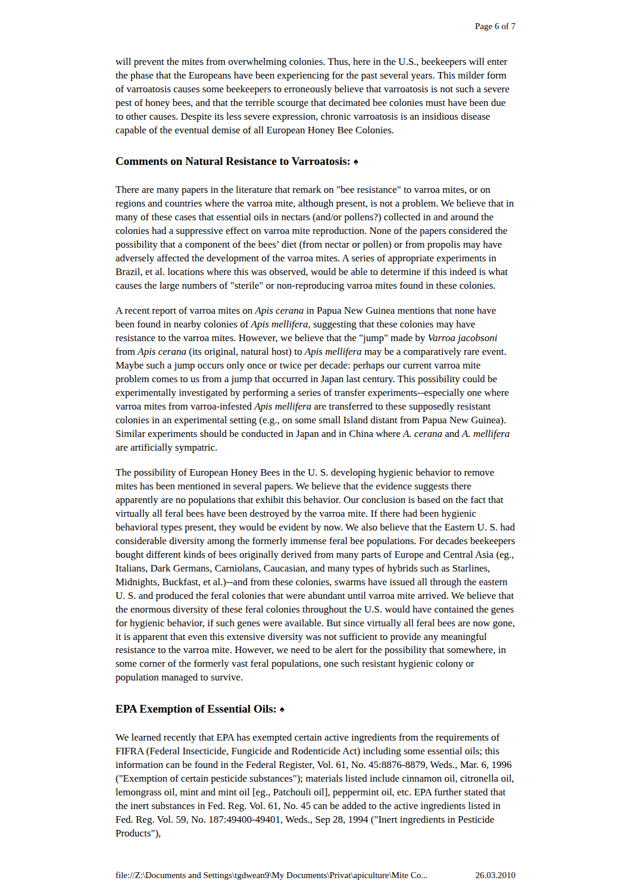Page 6 of 7
will prevent the mites from overwhelming colonies. Thus, here in the U.S., beekeepers will enter the phase that the Europeans have been experiencing for the past several years. This milder form of varroatosis causes some beekeepers to erroneously believe that varroatosis is not such a severe pest of honey bees, and that the terrible scourge that decimated bee colonies must have been due to other causes. Despite its less severe expression, chronic varroatosis is an insidious disease capable of the eventual demise of all European Honey Bee Colonies.
Comments on Natural Resistance to Varroatosis: ♠
There are many papers in the literature that remark on "bee resistance" to varroa mites, or on regions and countries where the varroa mite, although present, is not a problem. We believe that in many of these cases that essential oils in nectars (and/or pollens?) collected in and around the colonies had a suppressive effect on varroa mite reproduction. None of the papers considered the possibility that a component of the bees’ diet (from nectar or pollen) or from propolis may have adversely affected the development of the varroa mites. A series of appropriate experiments in Brazil, et al. locations where this was observed, would be able to determine if this indeed is what causes the large numbers of "sterile" or non-reproducing varroa mites found in these colonies.
A recent report of varroa mites on Apis cerana in Papua New Guinea mentions that none have been found in nearby colonies of Apis mellifera, suggesting that these colonies may have resistance to the varroa mites. However, we believe that the "jump" made by Varroa jacobsoni from Apis cerana (its original, natural host) to Apis mellifera may be a comparatively rare event. Maybe such a jump occurs only once or twice per decade: perhaps our current varroa mite problem comes to us from a jump that occurred in Japan last century. This possibility could be experimentally investigated by performing a series of transfer experiments--especially one where varroa mites from varroa-infested Apis mellifera are transferred to these supposedly resistant colonies in an experimental setting (e.g., on some small Island distant from Papua New Guinea). Similar experiments should be conducted in Japan and in China where A. cerana and A. mellifera are artificially sympatric.
The possibility of European Honey Bees in the U. S. developing hygienic behavior to remove mites has been mentioned in several papers. We believe that the evidence suggests there apparently are no populations that exhibit this behavior. Our conclusion is based on the fact that virtually all feral bees have been destroyed by the varroa mite. If there had been hygienic behavioral types present, they would be evident by now. We also believe that the Eastern U. S. had considerable diversity among the formerly immense feral bee populations. For decades beekeepers bought different kinds of bees originally derived from many parts of Europe and Central Asia (eg., Italians, Dark Germans, Carniolans, Caucasian, and many types of hybrids such as Starlines, Midnights, Buckfast, et al.)--and from these colonies, swarms have issued all through the eastern U. S. and produced the feral colonies that were abundant until varroa mite arrived. We believe that the enormous diversity of these feral colonies throughout the U.S. would have contained the genes for hygienic behavior, if such genes were available. But since virtually all feral bees are now gone, it is apparent that even this extensive diversity was not sufficient to provide any meaningful resistance to the varroa mite. However, we need to be alert for the possibility that somewhere, in some corner of the formerly vast feral populations, one such resistant hygienic colony or population managed to survive.
EPA Exemption of Essential Oils: ♠
We learned recently that EPA has exempted certain active ingredients from the requirements of FIFRA (Federal Insecticide, Fungicide and Rodenticide Act) including some essential oils; this information can be found in the Federal Register, Vol. 61, No. 45:8876-8879, Weds., Mar. 6, 1996 ("Exemption of certain pesticide substances"); materials listed include cinnamon oil, citronella oil, lemongrass oil, mint and mint oil [eg., Patchouli oil], peppermint oil, etc. EPA further stated that the inert substances in Fed. Reg. Vol. 61, No. 45 can be added to the active ingredients listed in Fed. Reg. Vol. 59, No. 187:49400-49401, Weds., Sep 28, 1994 ("Inert ingredients in Pesticide Products"),
file://Z:\Documents and Settings\tgdwean9\My Documents\Privat\apiculture\Mite Co... 26.03.2010